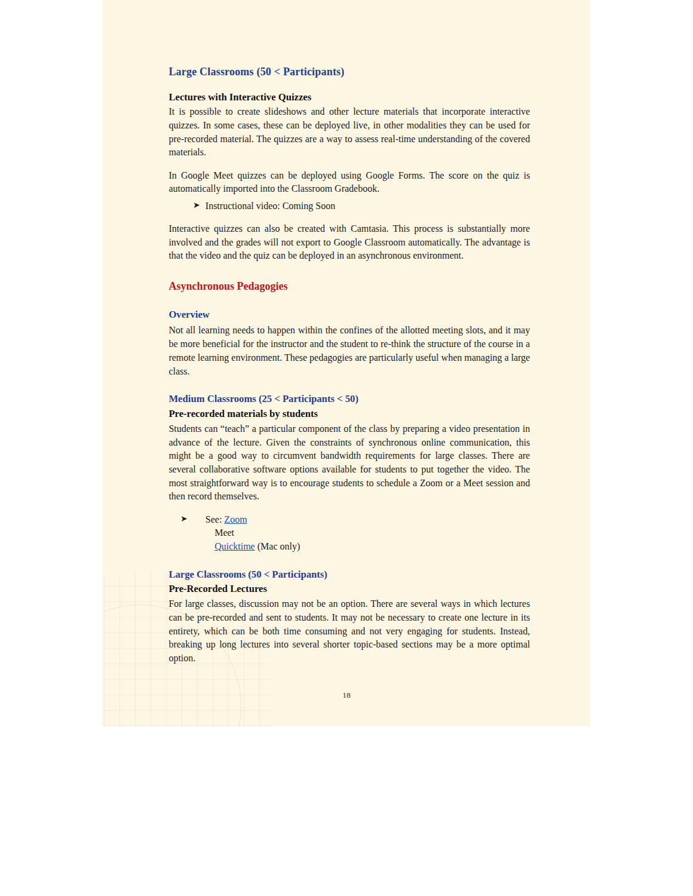Large Classrooms (50 < Participants)
Lectures with Interactive Quizzes
It is possible to create slideshows and other lecture materials that incorporate interactive quizzes. In some cases, these can be deployed live, in other modalities they can be used for pre-recorded material. The quizzes are a way to assess real-time understanding of the covered materials.
In Google Meet quizzes can be deployed using Google Forms. The score on the quiz is automatically imported into the Classroom Gradebook.
Instructional video: Coming Soon
Interactive quizzes can also be created with Camtasia. This process is substantially more involved and the grades will not export to Google Classroom automatically. The advantage is that the video and the quiz can be deployed in an asynchronous environment.
Asynchronous Pedagogies
Overview
Not all learning needs to happen within the confines of the allotted meeting slots, and it may be more beneficial for the instructor and the student to re-think the structure of the course in a remote learning environment. These pedagogies are particularly useful when managing a large class.
Medium Classrooms (25 < Participants < 50)
Pre-recorded materials by students
Students can “teach” a particular component of the class by preparing a video presentation in advance of the lecture. Given the constraints of synchronous online communication, this might be a good way to circumvent bandwidth requirements for large classes. There are several collaborative software options available for students to put together the video. The most straightforward way is to encourage students to schedule a Zoom or a Meet session and then record themselves.
See: Zoom
Meet
Quicktime (Mac only)
Large Classrooms (50 < Participants)
Pre-Recorded Lectures
For large classes, discussion may not be an option. There are several ways in which lectures can be pre-recorded and sent to students. It may not be necessary to create one lecture in its entirety, which can be both time consuming and not very engaging for students. Instead, breaking up long lectures into several shorter topic-based sections may be a more optimal option.
18